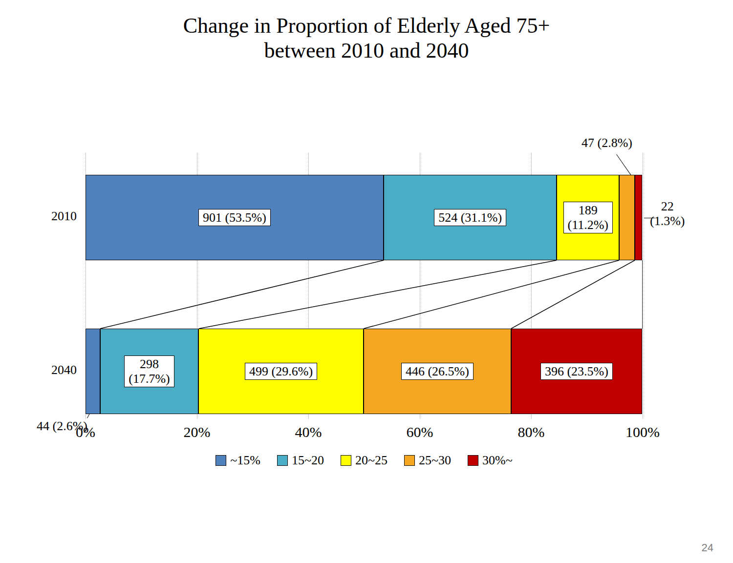Change in Proportion of Elderly Aged 75+
between 2010 and 2040
47 (2.8%)
22
(1.3%)
44 (2.6%)
2010
2040
901 (53.5%)
524 (31.1%)
189
(11.2%)
298
(17.7%)
499 (29.6%)
446 (26.5%)
396 (23.5%)
0% 20% 40% 60% 80% 100%
~15%
15~20
20~25
25~30
30%~
24